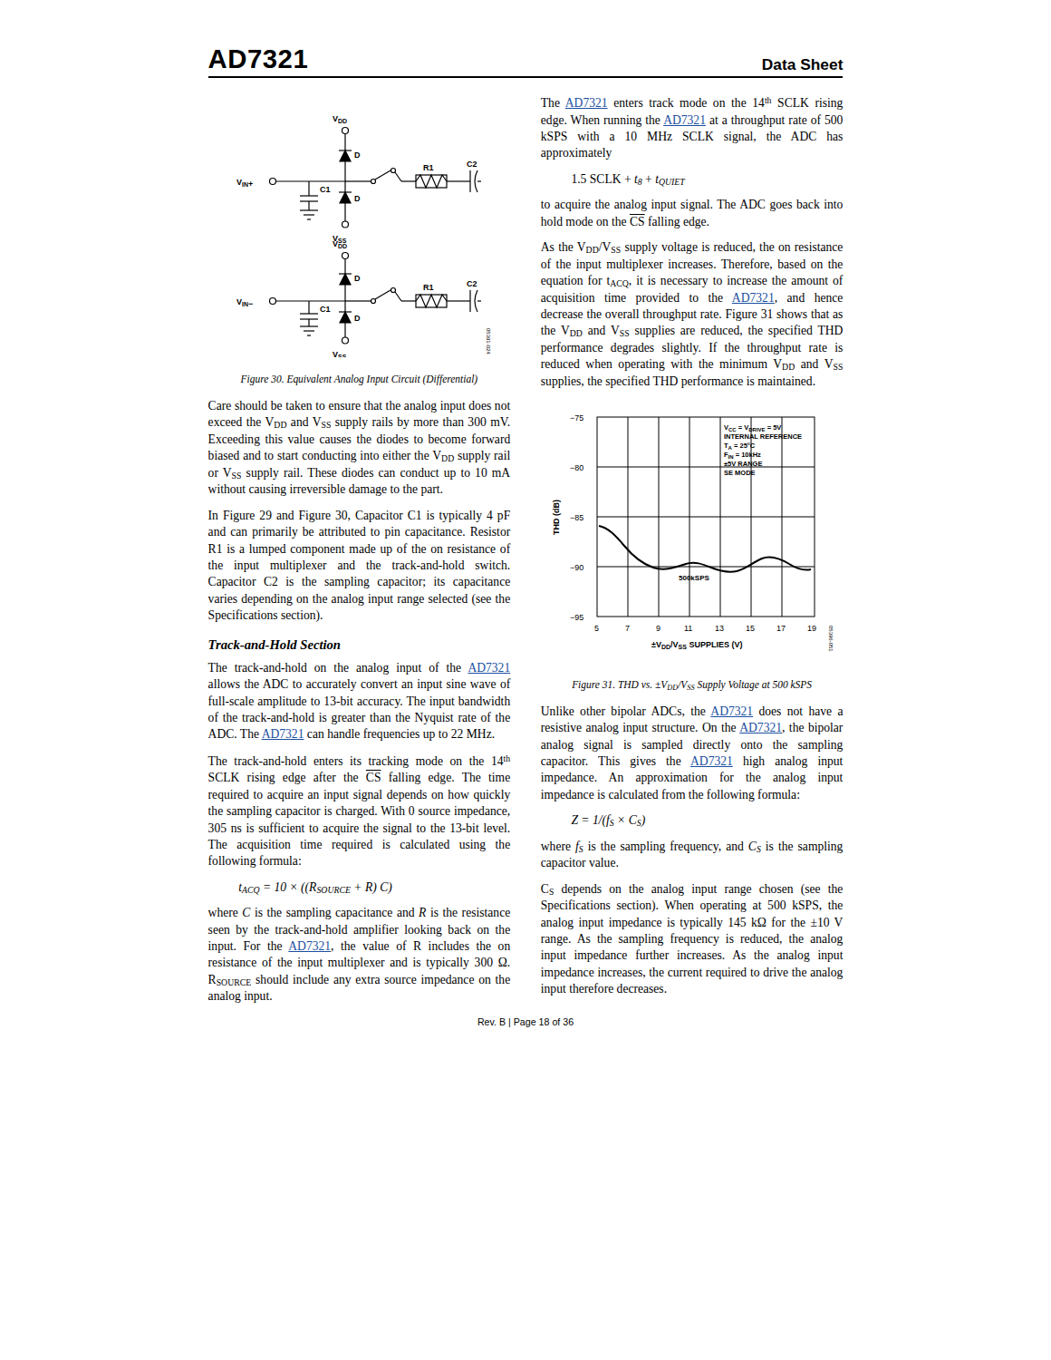AD7321
Data Sheet
VDD D D VSS VIN+ C1 R1 C2 VDD D D VSS VIN− C1 R1 C2 05391-024
Figure 30. Equivalent Analog Input Circuit (Differential)
Care should be taken to ensure that the analog input does not exceed the VDD and VSS supply rails by more than 300 mV. Exceeding this value causes the diodes to become forward biased and to start conducting into either the VDD supply rail or VSS supply rail. These diodes can conduct up to 10 mA without causing irreversible damage to the part.
In Figure 29 and Figure 30, Capacitor C1 is typically 4 pF and can primarily be attributed to pin capacitance. Resistor R1 is a lumped component made up of the on resistance of the input multiplexer and the track-and-hold switch. Capacitor C2 is the sampling capacitor; its capacitance varies depending on the analog input range selected (see the Specifications section).
Track-and-Hold Section
The track-and-hold on the analog input of the AD7321 allows the ADC to accurately convert an input sine wave of full-scale amplitude to 13-bit accuracy. The input bandwidth of the track-and-hold is greater than the Nyquist rate of the ADC. The AD7321 can handle frequencies up to 22 MHz.
The track-and-hold enters its tracking mode on the 14th SCLK rising edge after the CS falling edge. The time required to acquire an input signal depends on how quickly the sampling capacitor is charged. With 0 source impedance, 305 ns is sufficient to acquire the signal to the 13-bit level. The acquisition time required is calculated using the following formula:
tACQ = 10 × ((RSOURCE + R) C)
where C is the sampling capacitance and R is the resistance seen by the track-and-hold amplifier looking back on the input. For the AD7321, the value of R includes the on resistance of the input multiplexer and is typically 300 Ω. RSOURCE should include any extra source impedance on the analog input.
The AD7321 enters track mode on the 14th SCLK rising edge. When running the AD7321 at a throughput rate of 500 kSPS with a 10 MHz SCLK signal, the ADC has approximately
1.5 SCLK + t8 + tQUIET
to acquire the analog input signal. The ADC goes back into hold mode on the CS falling edge.
As the VDD/VSS supply voltage is reduced, the on resistance of the input multiplexer increases. Therefore, based on the equation for tACQ, it is necessary to increase the amount of acquisition time provided to the AD7321, and hence decrease the overall throughput rate. Figure 31 shows that as the VDD and VSS supplies are reduced, the specified THD performance degrades slightly. If the throughput rate is reduced when operating with the minimum VDD and VSS supplies, the specified THD performance is maintained.
−75 −80 −85 −90 −95 5 7 9 11 13 15 17 19 THD (dB) ±VDD/VSS SUPPLIES (V) 500kSPS 05396-051 VCC = VDRIVE = 5V INTERNAL REFERENCE TA = 25°C FIN = 10kHz ±5V RANGE SE MODE
Figure 31. THD vs. ±VDD/VSS Supply Voltage at 500 kSPS
Unlike other bipolar ADCs, the AD7321 does not have a resistive analog input structure. On the AD7321, the bipolar analog signal is sampled directly onto the sampling capacitor. This gives the AD7321 high analog input impedance. An approximation for the analog input impedance is calculated from the following formula:
Z = 1/(fS × CS)
where fS is the sampling frequency, and CS is the sampling capacitor value.
CS depends on the analog input range chosen (see the Specifications section). When operating at 500 kSPS, the analog input impedance is typically 145 kΩ for the ±10 V range. As the sampling frequency is reduced, the analog input impedance further increases. As the analog input impedance increases, the current required to drive the analog input therefore decreases.
Rev. B | Page 18 of 36